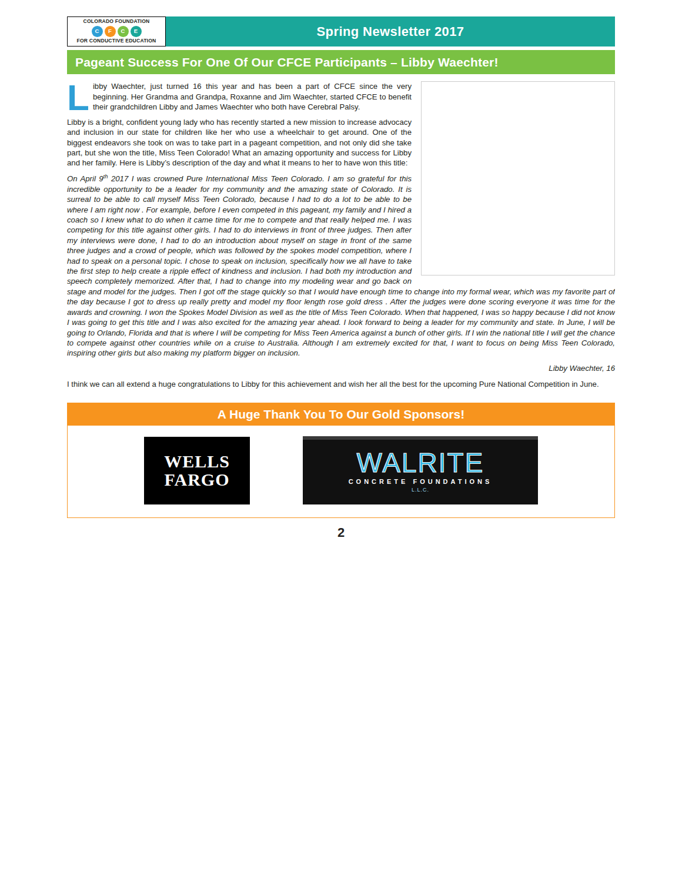COLORADO FOUNDATION
CFCE
FOR CONDUCTIVE EDUCATION
Spring Newsletter 2017
Pageant Success For One Of Our CFCE Participants – Libby Waechter!
Libby Waechter, just turned 16 this year and has been a part of CFCE since the very beginning. Her Grandma and Grandpa, Roxanne and Jim Waechter, started CFCE to benefit their grandchildren Libby and James Waechter who both have Cerebral Palsy.
Libby is a bright, confident young lady who has recently started a new mission to increase advocacy and inclusion in our state for children like her who use a wheelchair to get around. One of the biggest endeavors she took on was to take part in a pageant competition, and not only did she take part, but she won the title, Miss Teen Colorado! What an amazing opportunity and success for Libby and her family. Here is Libby’s description of the day and what it means to her to have won this title:
On April 9th 2017 I was crowned Pure International Miss Teen Colorado. I am so grateful for this incredible opportunity to be a leader for my community and the amazing state of Colorado. It is surreal to be able to call myself Miss Teen Colorado, because I had to do a lot to be able to be where I am right now . For example, before I even competed in this pageant, my family and I hired a coach so I knew what to do when it came time for me to compete and that really helped me. I was competing for this title against other girls. I had to do interviews in front of three judges. Then after my interviews were done, I had to do an introduction about myself on stage in front of the same three judges and a crowd of people, which was followed by the spokes model competition, where I had to speak on a personal topic. I chose to speak on inclusion, specifically how we all have to take the first step to help create a ripple effect of kindness and inclusion. I had both my introduction and speech completely memorized. After that, I had to change into my modeling wear and go back on stage and model for the judges. Then I got off the stage quickly so that I would have enough time to change into my formal wear, which was my favorite part of the day because I got to dress up really pretty and model my floor length rose gold dress . After the judges were done scoring everyone it was time for the awards and crowning. I won the Spokes Model Division as well as the title of Miss Teen Colorado. When that happened, I was so happy because I did not know I was going to get this title and I was also excited for the amazing year ahead. I look forward to being a leader for my community and state. In June, I will be going to Orlando, Florida and that is where I will be competing for Miss Teen America against a bunch of other girls. If I win the national title I will get the chance to compete against other countries while on a cruise to Australia. Although I am extremely excited for that, I want to focus on being Miss Teen Colorado, inspiring other girls but also making my platform bigger on inclusion.
Libby Waechter, 16
I think we can all extend a huge congratulations to Libby for this achievement and wish her all the best for the upcoming Pure National Competition in June.
A Huge Thank You To Our Gold Sponsors!
WELLS
FARGO
WALRITE
CONCRETE FOUNDATIONS
L.L.C.
2